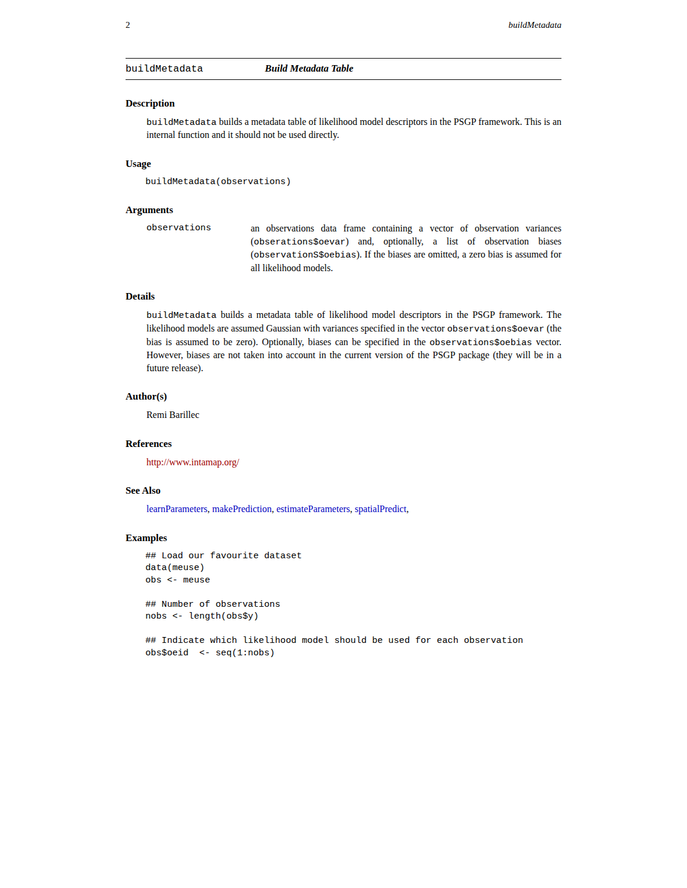2 buildMetadata
buildMetadata Build Metadata Table
Description
buildMetadata builds a metadata table of likelihood model descriptors in the PSGP framework. This is an internal function and it should not be used directly.
Usage
buildMetadata(observations)
Arguments
observations
an observations data frame containing a vector of observation variances (obserations$oevar) and, optionally, a list of observation biases (observationS$oebias). If the biases are omitted, a zero bias is assumed for all likelihood models.
Details
buildMetadata builds a metadata table of likelihood model descriptors in the PSGP framework. The likelihood models are assumed Gaussian with variances specified in the vector observations$oevar (the bias is assumed to be zero). Optionally, biases can be specified in the observations$oebias vector. However, biases are not taken into account in the current version of the PSGP package (they will be in a future release).
Author(s)
Remi Barillec
References
http://www.intamap.org/
See Also
learnParameters, makePrediction, estimateParameters, spatialPredict,
Examples
## Load our favourite dataset
data(meuse)
obs <- meuse

## Number of observations
nobs <- length(obs$y)

## Indicate which likelihood model should be used for each observation
obs$oeid  <- seq(1:nobs)